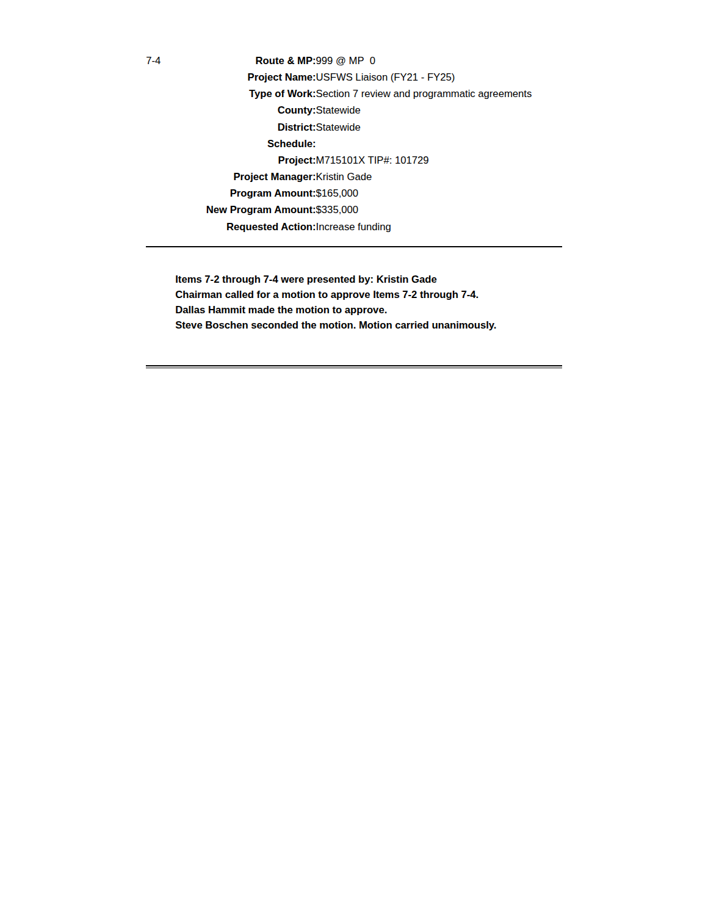| 7-4 | Route & MP: | 999 @ MP 0 |
| | Project Name: | USFWS Liaison (FY21 - FY25) |
| | Type of Work: | Section 7 review and programmatic agreements |
| | County: | Statewide |
| | District: | Statewide |
| | Schedule: | |
| | Project: | M715101X TIP#: 101729 |
| | Project Manager: | Kristin Gade |
| | Program Amount: | $165,000 |
| | New Program Amount: | $335,000 |
| | Requested Action: | Increase funding |
Items 7-2 through 7-4 were presented by: Kristin Gade
Chairman called for a motion to approve Items 7-2 through 7-4.
Dallas Hammit made the motion to approve.
Steve Boschen seconded the motion. Motion carried unanimously.